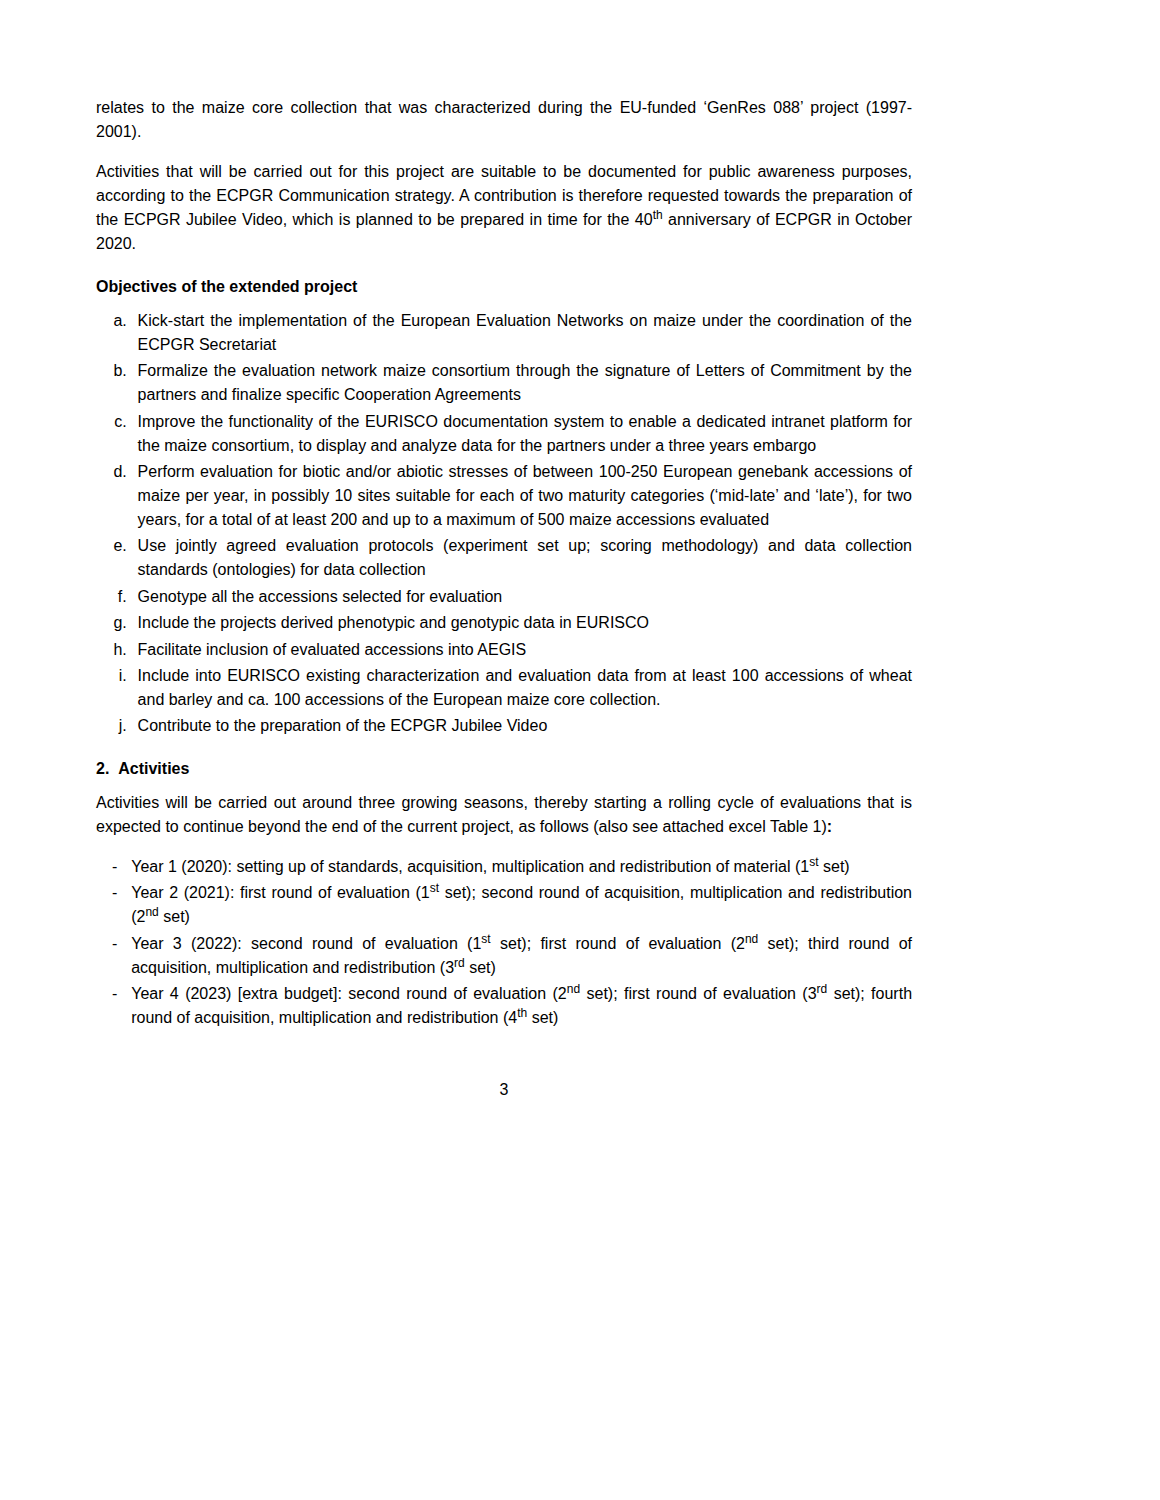relates to the maize core collection that was characterized during the EU-funded ‘GenRes 088’ project (1997-2001).
Activities that will be carried out for this project are suitable to be documented for public awareness purposes, according to the ECPGR Communication strategy. A contribution is therefore requested towards the preparation of the ECPGR Jubilee Video, which is planned to be prepared in time for the 40th anniversary of ECPGR in October 2020.
Objectives of the extended project
Kick-start the implementation of the European Evaluation Networks on maize under the coordination of the ECPGR Secretariat
Formalize the evaluation network maize consortium through the signature of Letters of Commitment by the partners and finalize specific Cooperation Agreements
Improve the functionality of the EURISCO documentation system to enable a dedicated intranet platform for the maize consortium, to display and analyze data for the partners under a three years embargo
Perform evaluation for biotic and/or abiotic stresses of between 100-250 European genebank accessions of maize per year, in possibly 10 sites suitable for each of two maturity categories (‘mid-late’ and ‘late’), for two years, for a total of at least 200 and up to a maximum of 500 maize accessions evaluated
Use jointly agreed evaluation protocols (experiment set up; scoring methodology) and data collection standards (ontologies) for data collection
Genotype all the accessions selected for evaluation
Include the projects derived phenotypic and genotypic data in EURISCO
Facilitate inclusion of evaluated accessions into AEGIS
Include into EURISCO existing characterization and evaluation data from at least 100 accessions of wheat and barley and ca. 100 accessions of the European maize core collection.
Contribute to the preparation of the ECPGR Jubilee Video
2. Activities
Activities will be carried out around three growing seasons, thereby starting a rolling cycle of evaluations that is expected to continue beyond the end of the current project, as follows (also see attached excel Table 1):
Year 1 (2020): setting up of standards, acquisition, multiplication and redistribution of material (1st set)
Year 2 (2021): first round of evaluation (1st set); second round of acquisition, multiplication and redistribution (2nd set)
Year 3 (2022): second round of evaluation (1st set); first round of evaluation (2nd set); third round of acquisition, multiplication and redistribution (3rd set)
Year 4 (2023) [extra budget]: second round of evaluation (2nd set); first round of evaluation (3rd set); fourth round of acquisition, multiplication and redistribution (4th set)
3